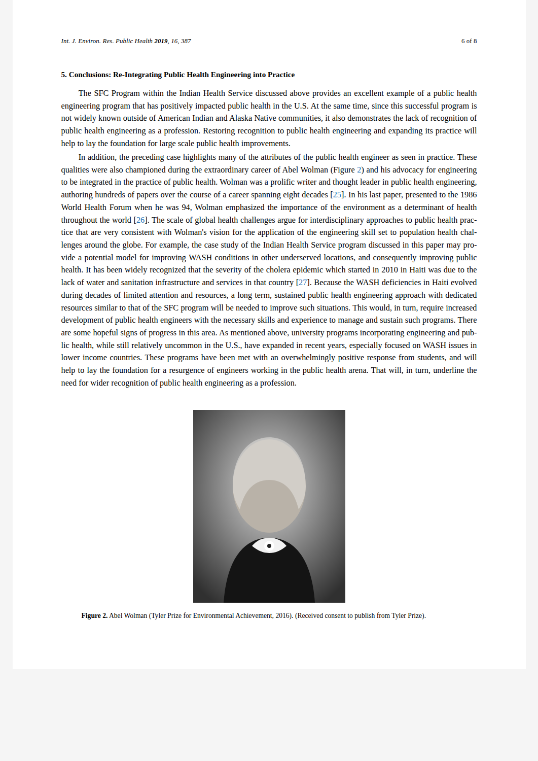Int. J. Environ. Res. Public Health 2019, 16, 387 6 of 8
5. Conclusions: Re-Integrating Public Health Engineering into Practice
The SFC Program within the Indian Health Service discussed above provides an excellent example of a public health engineering program that has positively impacted public health in the U.S. At the same time, since this successful program is not widely known outside of American Indian and Alaska Native communities, it also demonstrates the lack of recognition of public health engineering as a profession. Restoring recognition to public health engineering and expanding its practice will help to lay the foundation for large scale public health improvements.
In addition, the preceding case highlights many of the attributes of the public health engineer as seen in practice. These qualities were also championed during the extraordinary career of Abel Wolman (Figure 2) and his advocacy for engineering to be integrated in the practice of public health. Wolman was a prolific writer and thought leader in public health engineering, authoring hundreds of papers over the course of a career spanning eight decades [25]. In his last paper, presented to the 1986 World Health Forum when he was 94, Wolman emphasized the importance of the environment as a determinant of health throughout the world [26]. The scale of global health challenges argue for interdisciplinary approaches to public health practice that are very consistent with Wolman's vision for the application of the engineering skill set to population health challenges around the globe. For example, the case study of the Indian Health Service program discussed in this paper may provide a potential model for improving WASH conditions in other underserved locations, and consequently improving public health. It has been widely recognized that the severity of the cholera epidemic which started in 2010 in Haiti was due to the lack of water and sanitation infrastructure and services in that country [27]. Because the WASH deficiencies in Haiti evolved during decades of limited attention and resources, a long term, sustained public health engineering approach with dedicated resources similar to that of the SFC program will be needed to improve such situations. This would, in turn, require increased development of public health engineers with the necessary skills and experience to manage and sustain such programs. There are some hopeful signs of progress in this area. As mentioned above, university programs incorporating engineering and public health, while still relatively uncommon in the U.S., have expanded in recent years, especially focused on WASH issues in lower income countries. These programs have been met with an overwhelmingly positive response from students, and will help to lay the foundation for a resurgence of engineers working in the public health arena. That will, in turn, underline the need for wider recognition of public health engineering as a profession.
Figure 2. Abel Wolman (Tyler Prize for Environmental Achievement, 2016). (Received consent to publish from Tyler Prize).